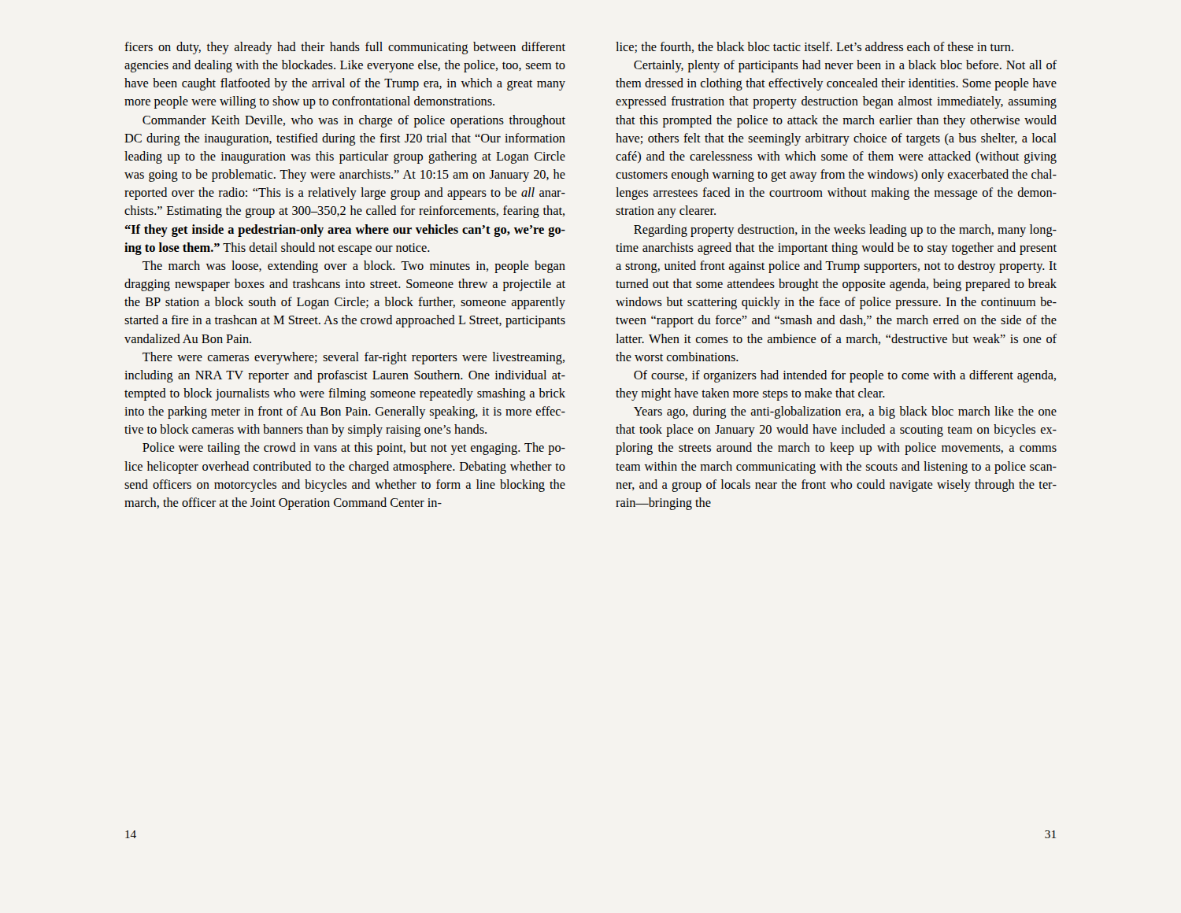ficers on duty, they already had their hands full communicating between different agencies and dealing with the blockades. Like everyone else, the police, too, seem to have been caught flatfooted by the arrival of the Trump era, in which a great many more people were willing to show up to confrontational demonstrations.
Commander Keith Deville, who was in charge of police operations throughout DC during the inauguration, testified during the first J20 trial that “Our information leading up to the inauguration was this particular group gathering at Logan Circle was going to be problematic. They were anarchists.” At 10:15 am on January 20, he reported over the radio: “This is a relatively large group and appears to be all anarchists.” Estimating the group at 300–350,2 he called for reinforcements, fearing that, “If they get inside a pedestrian-only area where our vehicles can’t go, we’re going to lose them.” This detail should not escape our notice.
The march was loose, extending over a block. Two minutes in, people began dragging newspaper boxes and trashcans into street. Someone threw a projectile at the BP station a block south of Logan Circle; a block further, someone apparently started a fire in a trashcan at M Street. As the crowd approached L Street, participants vandalized Au Bon Pain.
There were cameras everywhere; several far-right reporters were livestreaming, including an NRA TV reporter and profascist Lauren Southern. One individual attempted to block journalists who were filming someone repeatedly smashing a brick into the parking meter in front of Au Bon Pain. Generally speaking, it is more effective to block cameras with banners than by simply raising one’s hands.
Police were tailing the crowd in vans at this point, but not yet engaging. The police helicopter overhead contributed to the charged atmosphere. Debating whether to send officers on motorcycles and bicycles and whether to form a line blocking the march, the officer at the Joint Operation Command Center in-
14
lice; the fourth, the black bloc tactic itself. Let’s address each of these in turn.
Certainly, plenty of participants had never been in a black bloc before. Not all of them dressed in clothing that effectively concealed their identities. Some people have expressed frustration that property destruction began almost immediately, assuming that this prompted the police to attack the march earlier than they otherwise would have; others felt that the seemingly arbitrary choice of targets (a bus shelter, a local café) and the carelessness with which some of them were attacked (without giving customers enough warning to get away from the windows) only exacerbated the challenges arrestees faced in the courtroom without making the message of the demonstration any clearer.
Regarding property destruction, in the weeks leading up to the march, many longtime anarchists agreed that the important thing would be to stay together and present a strong, united front against police and Trump supporters, not to destroy property. It turned out that some attendees brought the opposite agenda, being prepared to break windows but scattering quickly in the face of police pressure. In the continuum between “rapport du force” and “smash and dash,” the march erred on the side of the latter. When it comes to the ambience of a march, “destructive but weak” is one of the worst combinations.
Of course, if organizers had intended for people to come with a different agenda, they might have taken more steps to make that clear.
Years ago, during the anti-globalization era, a big black bloc march like the one that took place on January 20 would have included a scouting team on bicycles exploring the streets around the march to keep up with police movements, a comms team within the march communicating with the scouts and listening to a police scanner, and a group of locals near the front who could navigate wisely through the terrain—bringing the
31